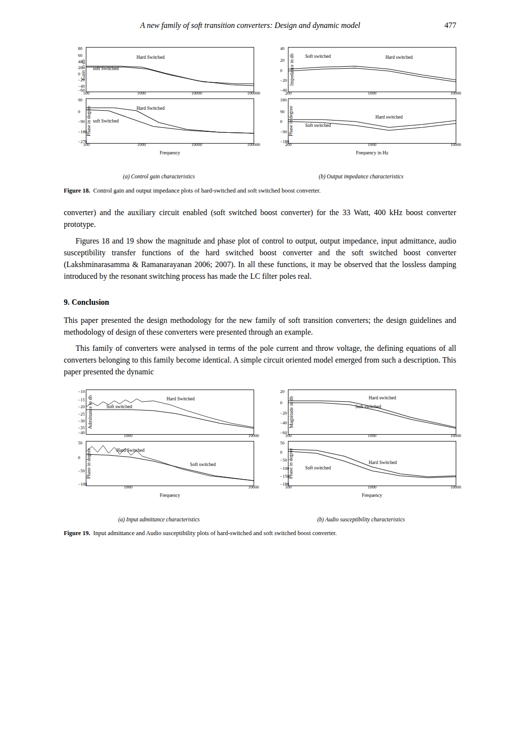A new family of soft transition converters: Design and dynamic model 477
Gain in db 80 60 40 20 0 −20 −40 −60 100 1000 10000 100000 Hard Switched soft Switched
Phase in degree 90 0 −90 −180 −270 100 1000 10000 100000 Hard Switched soft Switched
Frequency
(a) Control gain characteristics
Impedance in db 40 20 0 −20 −40 200 1000 10000 Soft switched Hard switched
Phase in degree 180 90 0 −90 −180 200 1000 10000 Hard switched Soft switched
Frequency in Hz
(b) Output impedance characteristics
Figure 18. Control gain and output impedance plots of hard-switched and soft switched boost converter.
converter) and the auxiliary circuit enabled (soft switched boost converter) for the 33 Watt, 400 kHz boost converter prototype.
Figures 18 and 19 show the magnitude and phase plot of control to output, output impedance, input admittance, audio susceptibility transfer functions of the hard switched boost converter and the soft switched boost converter (Lakshminarasamma & Ramanarayanan 2006; 2007). In all these functions, it may be observed that the lossless damping introduced by the resonant switching process has made the LC filter poles real.
9. Conclusion
This paper presented the design methodology for the new family of soft transition converters; the design guidelines and methodology of design of these converters were presented through an example.
This family of converters were analysed in terms of the pole current and throw voltage, the defining equations of all converters belonging to this family become identical. A simple circuit oriented model emerged from such a description. This paper presented the dynamic
Admittance in db −10 −15 −20 −25 −30 −35 −40 1000 10000 Hard Switched Soft switched
Phase in degree 50 0 −50 −100 1000 10000 Hard Switched Soft switched
Frequency
(a) Input admittance characteristics
Magnitude in db 20 0 −20 −40 −60 100 1000 10000 Hard switched Soft switched
Phase in degree 50 0 −50 −100 −150 −180 100 1000 10000 Hard Switched Soft switched
Frequency
(b) Audio susceptibility characteristics
Figure 19. Input admittance and Audio susceptibility plots of hard-switched and soft switched boost converter.